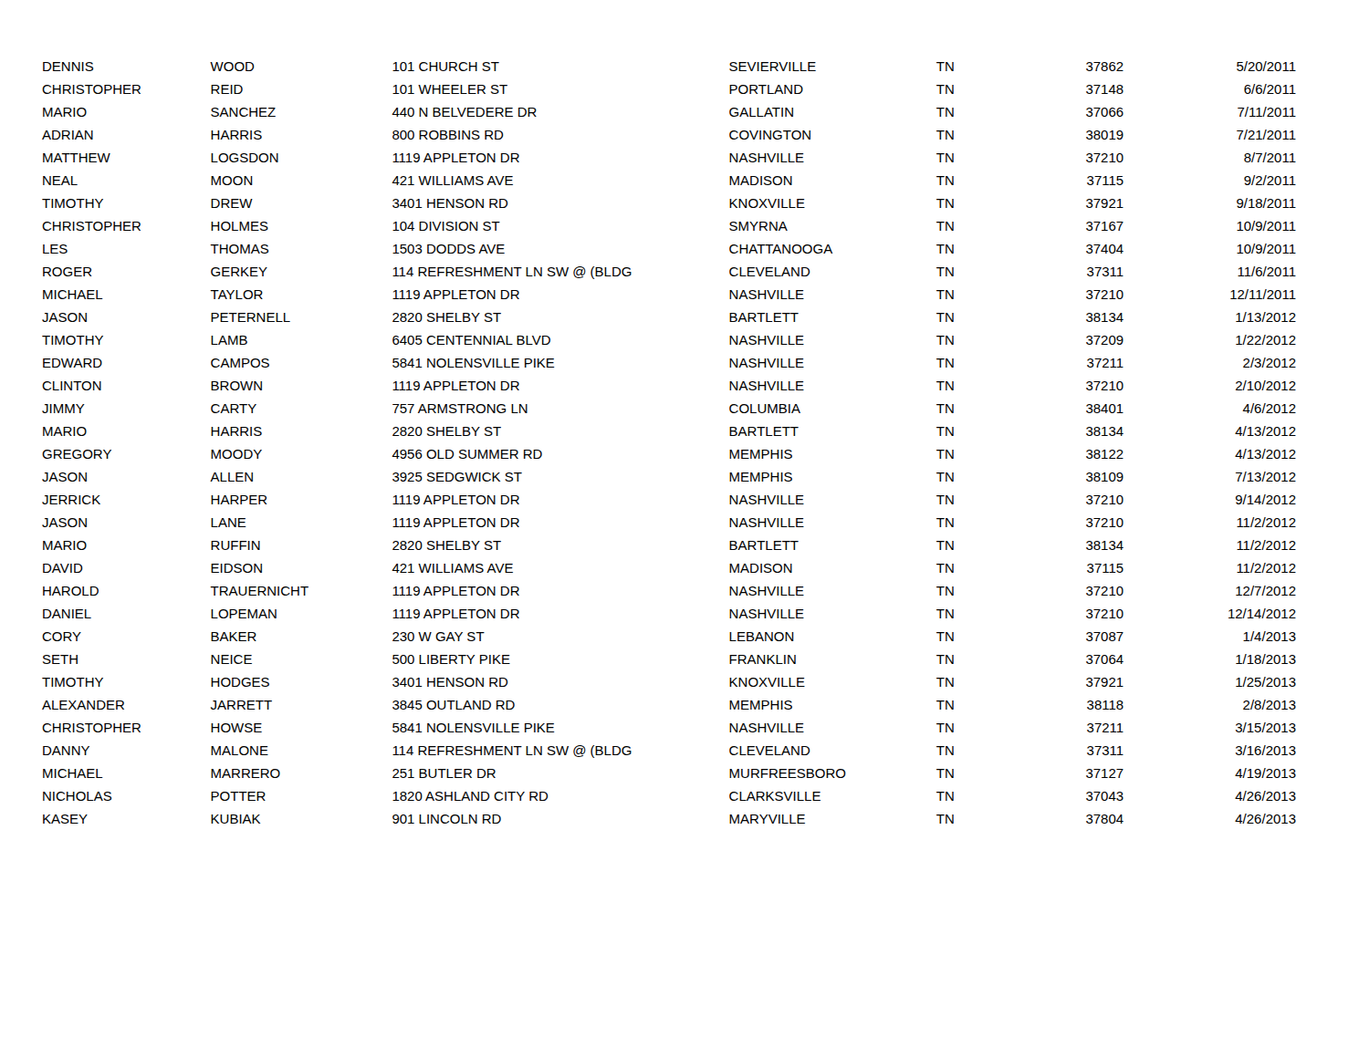| DENNIS | WOOD | 101 CHURCH ST | SEVIERVILLE | TN | 37862 | 5/20/2011 |
| CHRISTOPHER | REID | 101 WHEELER ST | PORTLAND | TN | 37148 | 6/6/2011 |
| MARIO | SANCHEZ | 440 N BELVEDERE DR | GALLATIN | TN | 37066 | 7/11/2011 |
| ADRIAN | HARRIS | 800 ROBBINS RD | COVINGTON | TN | 38019 | 7/21/2011 |
| MATTHEW | LOGSDON | 1119 APPLETON DR | NASHVILLE | TN | 37210 | 8/7/2011 |
| NEAL | MOON | 421 WILLIAMS AVE | MADISON | TN | 37115 | 9/2/2011 |
| TIMOTHY | DREW | 3401 HENSON RD | KNOXVILLE | TN | 37921 | 9/18/2011 |
| CHRISTOPHER | HOLMES | 104 DIVISION ST | SMYRNA | TN | 37167 | 10/9/2011 |
| LES | THOMAS | 1503 DODDS AVE | CHATTANOOGA | TN | 37404 | 10/9/2011 |
| ROGER | GERKEY | 114 REFRESHMENT LN SW @ (BLDG | CLEVELAND | TN | 37311 | 11/6/2011 |
| MICHAEL | TAYLOR | 1119 APPLETON DR | NASHVILLE | TN | 37210 | 12/11/2011 |
| JASON | PETERNELL | 2820 SHELBY ST | BARTLETT | TN | 38134 | 1/13/2012 |
| TIMOTHY | LAMB | 6405 CENTENNIAL BLVD | NASHVILLE | TN | 37209 | 1/22/2012 |
| EDWARD | CAMPOS | 5841 NOLENSVILLE PIKE | NASHVILLE | TN | 37211 | 2/3/2012 |
| CLINTON | BROWN | 1119 APPLETON DR | NASHVILLE | TN | 37210 | 2/10/2012 |
| JIMMY | CARTY | 757 ARMSTRONG LN | COLUMBIA | TN | 38401 | 4/6/2012 |
| MARIO | HARRIS | 2820 SHELBY ST | BARTLETT | TN | 38134 | 4/13/2012 |
| GREGORY | MOODY | 4956 OLD SUMMER RD | MEMPHIS | TN | 38122 | 4/13/2012 |
| JASON | ALLEN | 3925 SEDGWICK ST | MEMPHIS | TN | 38109 | 7/13/2012 |
| JERRICK | HARPER | 1119 APPLETON DR | NASHVILLE | TN | 37210 | 9/14/2012 |
| JASON | LANE | 1119 APPLETON DR | NASHVILLE | TN | 37210 | 11/2/2012 |
| MARIO | RUFFIN | 2820 SHELBY ST | BARTLETT | TN | 38134 | 11/2/2012 |
| DAVID | EIDSON | 421 WILLIAMS AVE | MADISON | TN | 37115 | 11/2/2012 |
| HAROLD | TRAUERNICHT | 1119 APPLETON DR | NASHVILLE | TN | 37210 | 12/7/2012 |
| DANIEL | LOPEMAN | 1119 APPLETON DR | NASHVILLE | TN | 37210 | 12/14/2012 |
| CORY | BAKER | 230 W GAY ST | LEBANON | TN | 37087 | 1/4/2013 |
| SETH | NEICE | 500 LIBERTY PIKE | FRANKLIN | TN | 37064 | 1/18/2013 |
| TIMOTHY | HODGES | 3401 HENSON RD | KNOXVILLE | TN | 37921 | 1/25/2013 |
| ALEXANDER | JARRETT | 3845 OUTLAND RD | MEMPHIS | TN | 38118 | 2/8/2013 |
| CHRISTOPHER | HOWSE | 5841 NOLENSVILLE PIKE | NASHVILLE | TN | 37211 | 3/15/2013 |
| DANNY | MALONE | 114 REFRESHMENT LN SW @ (BLDG | CLEVELAND | TN | 37311 | 3/16/2013 |
| MICHAEL | MARRERO | 251 BUTLER DR | MURFREESBORO | TN | 37127 | 4/19/2013 |
| NICHOLAS | POTTER | 1820 ASHLAND CITY RD | CLARKSVILLE | TN | 37043 | 4/26/2013 |
| KASEY | KUBIAK | 901 LINCOLN RD | MARYVILLE | TN | 37804 | 4/26/2013 |